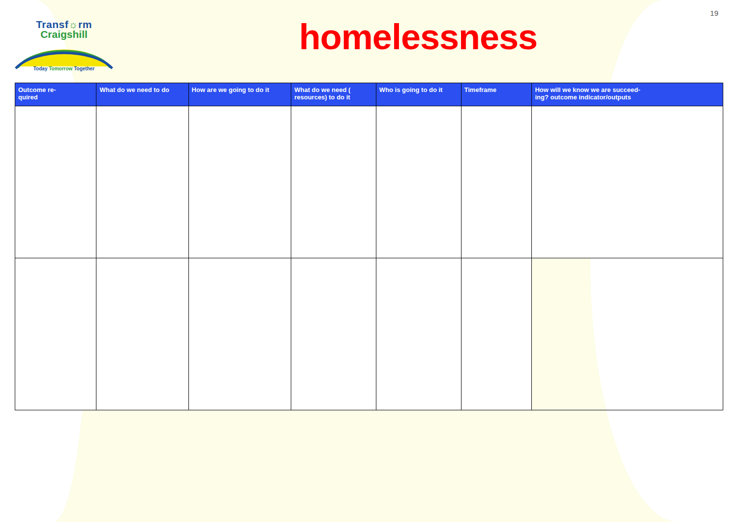19
Transf☼rm
Craigshill
Today Tomorrow Together
homelessness
| Outcome re- quired | What do we need to do | How are we going to do it | What do we need ( resources) to do it | Who is going to do it | Timeframe | How will we know we are succeed- ing? outcome indicator/outputs |
| --- | --- | --- | --- | --- | --- | --- |